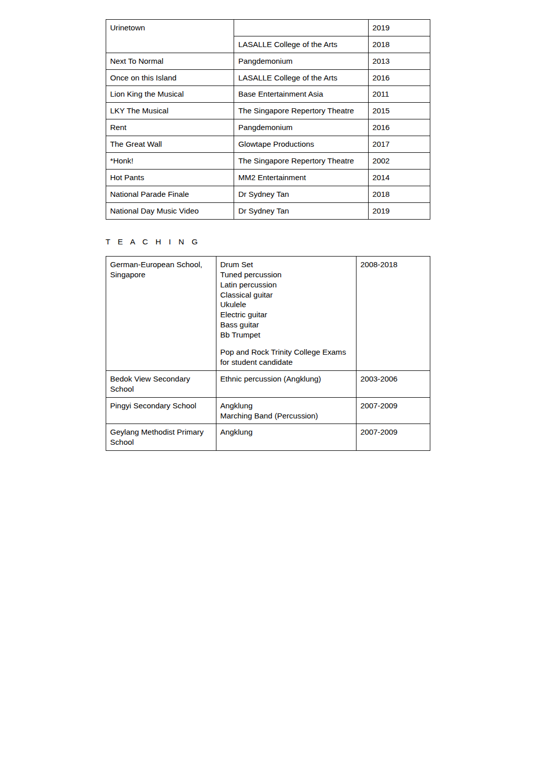| Urinetown | | 2019 |
| LASALLE College of the Arts | 2018 |
| Next To Normal | Pangdemonium | 2013 |
| Once on this Island | LASALLE College of the Arts | 2016 |
| Lion King the Musical | Base Entertainment Asia | 2011 |
| LKY The Musical | The Singapore Repertory Theatre | 2015 |
| Rent | Pangdemonium | 2016 |
| The Great Wall | Glowtape Productions | 2017 |
| *Honk! | The Singapore Repertory Theatre | 2002 |
| Hot Pants | MM2 Entertainment | 2014 |
| National Parade Finale | Dr Sydney Tan | 2018 |
| National Day Music Video | Dr Sydney Tan | 2019 |
T E A C H I N G
| German-European School, Singapore | Drum Set Tuned percussion Latin percussion Classical guitar Ukulele Electric guitar Bass guitar Bb Trumpet Pop and Rock Trinity College Exams for student candidate | 2008-2018 |
| Bedok View Secondary School | Ethnic percussion (Angklung) | 2003-2006 |
| Pingyi Secondary School | Angklung Marching Band (Percussion) | 2007-2009 |
| Geylang Methodist Primary School | Angklung | 2007-2009 |